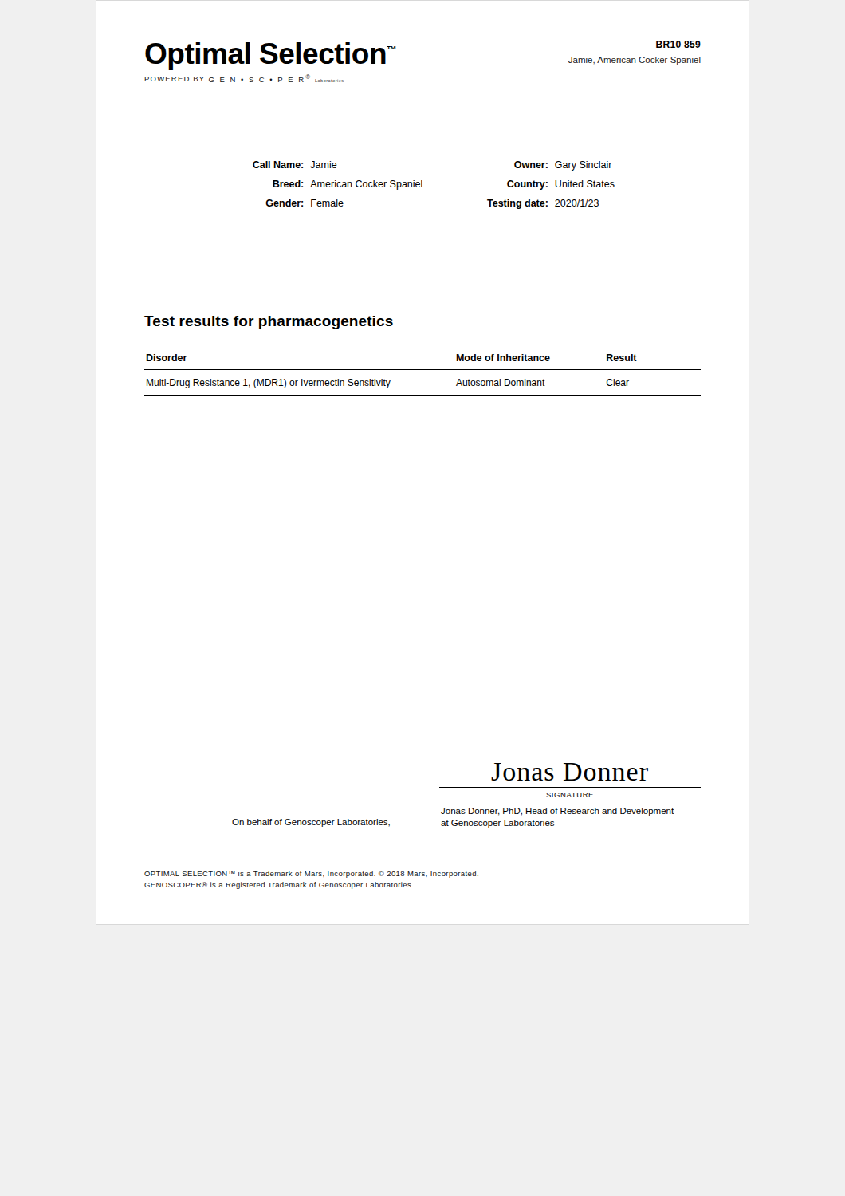Optimal Selection™
POWERED BY G E N • S C • P E R® Laboratories
BR10 859
Jamie, American Cocker Spaniel
Call Name:
Jamie
Breed:
American Cocker Spaniel
Gender:
Female
Owner:
Gary Sinclair
Country:
United States
Testing date:
2020/1/23
Test results for pharmacogenetics
| Disorder | Mode of Inheritance | Result |
| --- | --- | --- |
| Multi-Drug Resistance 1, (MDR1) or Ivermectin Sensitivity | Autosomal Dominant | Clear |
On behalf of Genoscoper Laboratories,
Jonas Donner
SIGNATURE
Jonas Donner, PhD, Head of Research and Development
at Genoscoper Laboratories
OPTIMAL SELECTION™ is a Trademark of Mars, Incorporated. © 2018 Mars, Incorporated.
GENOSCOPER® is a Registered Trademark of Genoscoper Laboratories